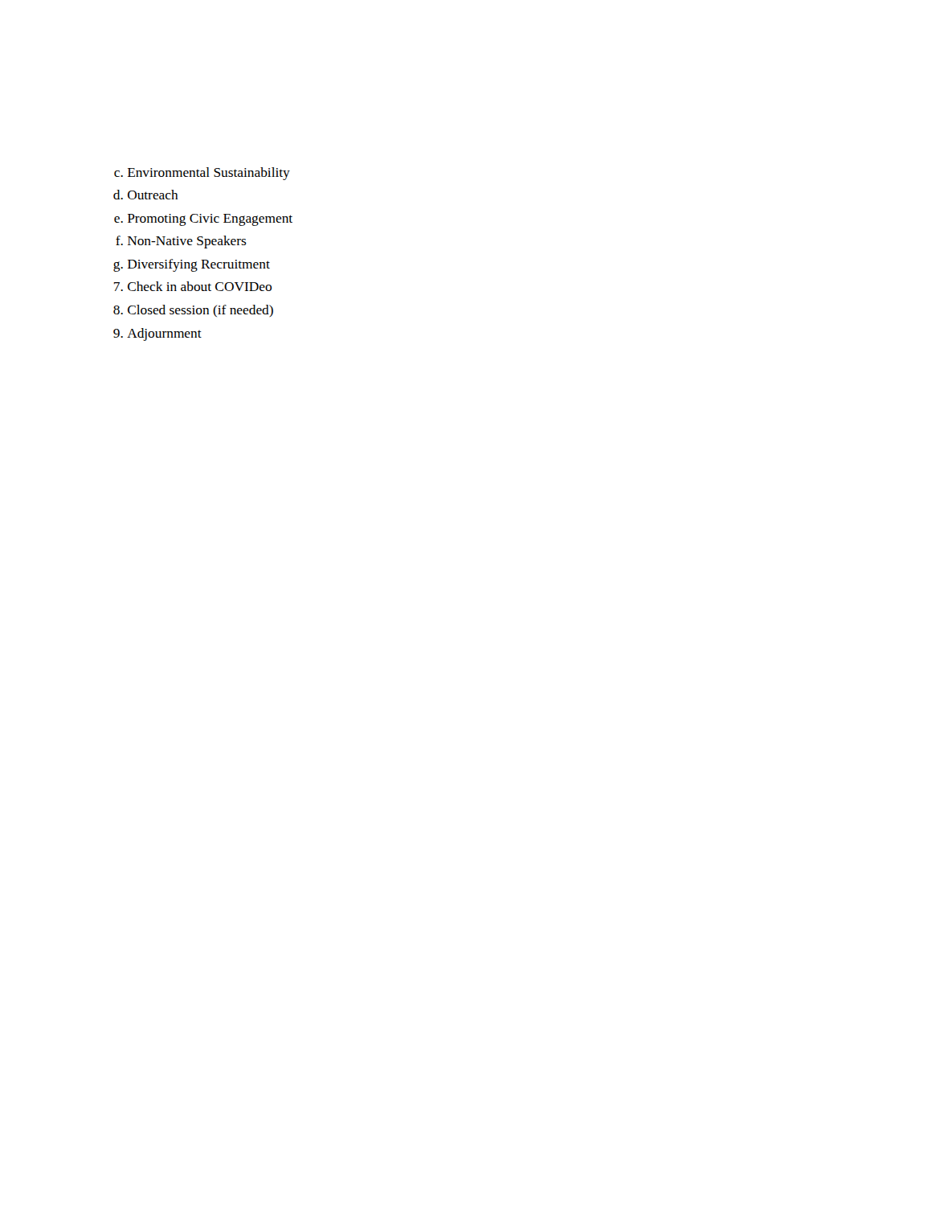Environmental Sustainability
Outreach
Promoting Civic Engagement
Non-Native Speakers
Diversifying Recruitment
Check in about COVIDeo
Closed session (if needed)
Adjournment